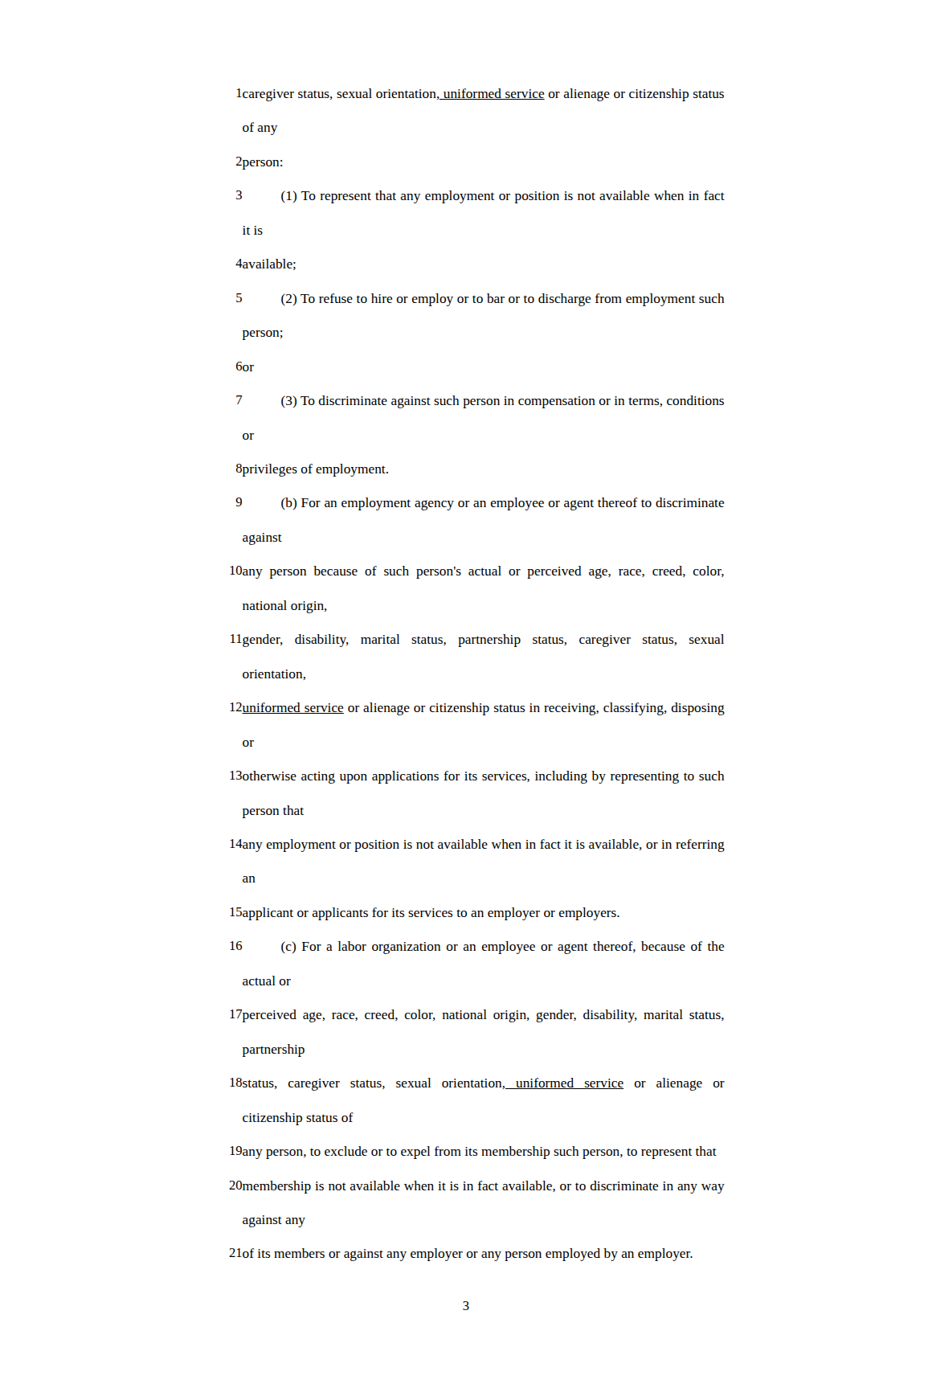| 1 | caregiver status, sexual orientation , uniformed service or alienage or citizenship status of any |
| 2 | person: |
| 3 | (1) To represent that any employment or position is not available when in fact it is |
| 4 | available; |
| 5 | (2) To refuse to hire or employ or to bar or to discharge from employment such person; |
| 6 | or |
| 7 | (3) To discriminate against such person in compensation or in terms, conditions or |
| 8 | privileges of employment. |
| 9 | (b) For an employment agency or an employee or agent thereof to discriminate against |
| 10 | any person because of such person's actual or perceived age, race, creed, color, national origin, |
| 11 | gender, disability, marital status, partnership status, caregiver status, sexual orientation , |
| 12 | uniformed service or alienage or citizenship status in receiving, classifying, disposing or |
| 13 | otherwise acting upon applications for its services, including by representing to such person that |
| 14 | any employment or position is not available when in fact it is available, or in referring an |
| 15 | applicant or applicants for its services to an employer or employers. |
| 16 | (c) For a labor organization or an employee or agent thereof, because of the actual or |
| 17 | perceived age, race, creed, color, national origin, gender, disability, marital status, partnership |
| 18 | status, caregiver status, sexual orientation , uniformed service or alienage or citizenship status of |
| 19 | any person, to exclude or to expel from its membership such person, to represent that |
| 20 | membership is not available when it is in fact available, or to discriminate in any way against any |
| 21 | of its members or against any employer or any person employed by an employer. |
3